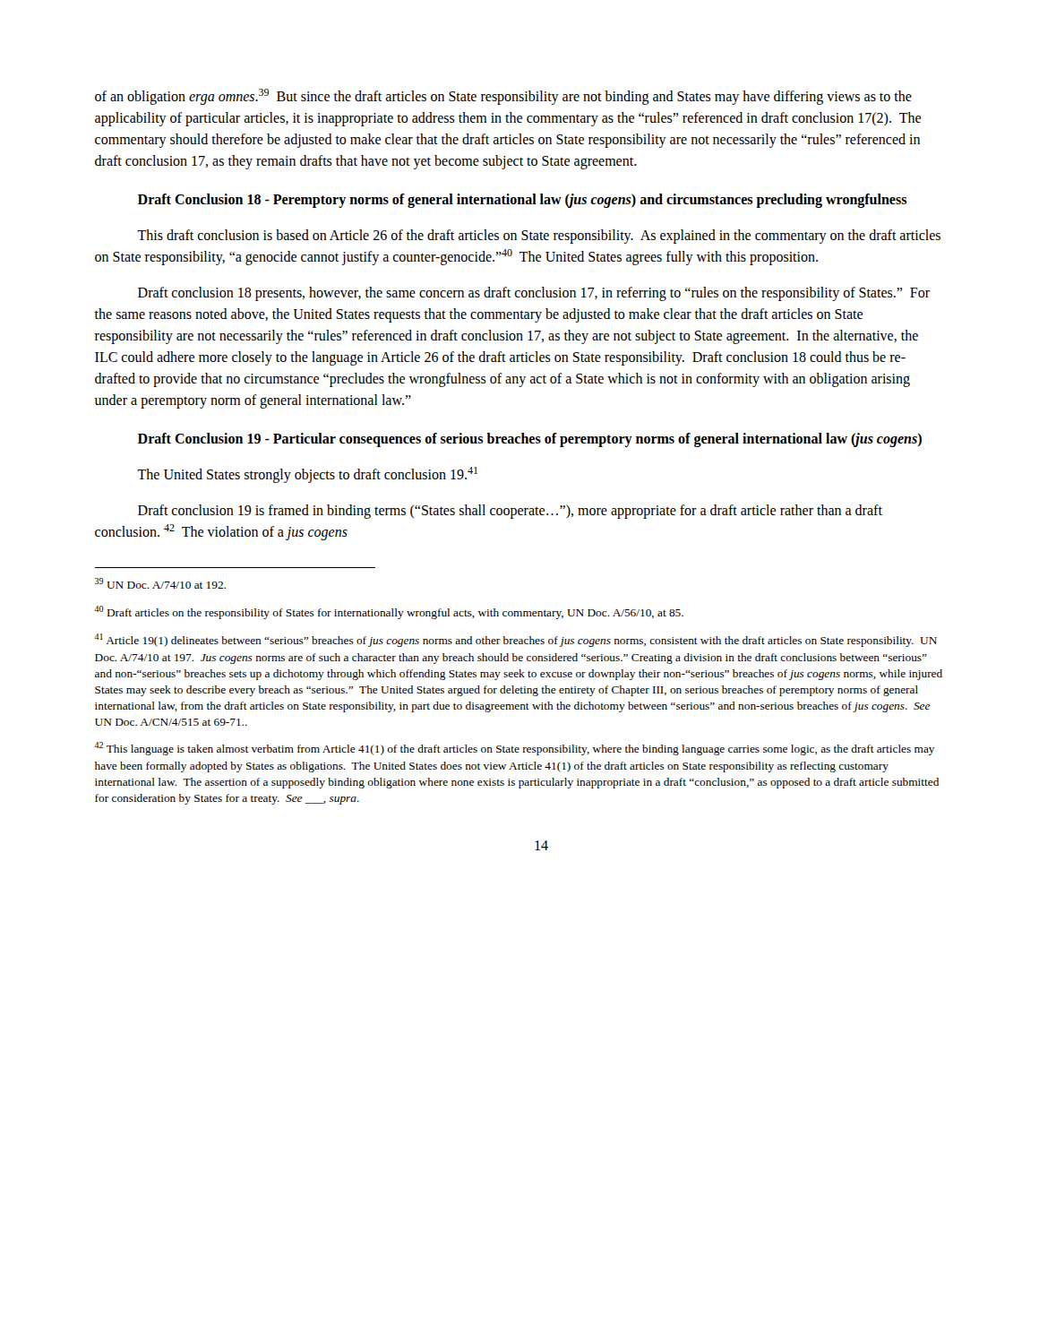of an obligation erga omnes.39 But since the draft articles on State responsibility are not binding and States may have differing views as to the applicability of particular articles, it is inappropriate to address them in the commentary as the “rules” referenced in draft conclusion 17(2). The commentary should therefore be adjusted to make clear that the draft articles on State responsibility are not necessarily the “rules” referenced in draft conclusion 17, as they remain drafts that have not yet become subject to State agreement.
Draft Conclusion 18 - Peremptory norms of general international law (jus cogens) and circumstances precluding wrongfulness
This draft conclusion is based on Article 26 of the draft articles on State responsibility. As explained in the commentary on the draft articles on State responsibility, “a genocide cannot justify a counter-genocide.”40 The United States agrees fully with this proposition.
Draft conclusion 18 presents, however, the same concern as draft conclusion 17, in referring to “rules on the responsibility of States.” For the same reasons noted above, the United States requests that the commentary be adjusted to make clear that the draft articles on State responsibility are not necessarily the “rules” referenced in draft conclusion 17, as they are not subject to State agreement. In the alternative, the ILC could adhere more closely to the language in Article 26 of the draft articles on State responsibility. Draft conclusion 18 could thus be re-drafted to provide that no circumstance “precludes the wrongfulness of any act of a State which is not in conformity with an obligation arising under a peremptory norm of general international law.”
Draft Conclusion 19 - Particular consequences of serious breaches of peremptory norms of general international law (jus cogens)
The United States strongly objects to draft conclusion 19.41
Draft conclusion 19 is framed in binding terms (“States shall cooperate…”), more appropriate for a draft article rather than a draft conclusion. 42 The violation of a jus cogens
39 UN Doc. A/74/10 at 192.
40 Draft articles on the responsibility of States for internationally wrongful acts, with commentary, UN Doc. A/56/10, at 85.
41 Article 19(1) delineates between “serious” breaches of jus cogens norms and other breaches of jus cogens norms, consistent with the draft articles on State responsibility. UN Doc. A/74/10 at 197. Jus cogens norms are of such a character than any breach should be considered “serious.” Creating a division in the draft conclusions between “serious” and non-“serious” breaches sets up a dichotomy through which offending States may seek to excuse or downplay their non-“serious” breaches of jus cogens norms, while injured States may seek to describe every breach as “serious.” The United States argued for deleting the entirety of Chapter III, on serious breaches of peremptory norms of general international law, from the draft articles on State responsibility, in part due to disagreement with the dichotomy between “serious” and non-serious breaches of jus cogens. See UN Doc. A/CN/4/515 at 69-71..
42 This language is taken almost verbatim from Article 41(1) of the draft articles on State responsibility, where the binding language carries some logic, as the draft articles may have been formally adopted by States as obligations. The United States does not view Article 41(1) of the draft articles on State responsibility as reflecting customary international law. The assertion of a supposedly binding obligation where none exists is particularly inappropriate in a draft “conclusion,” as opposed to a draft article submitted for consideration by States for a treaty. See ___, supra.
14